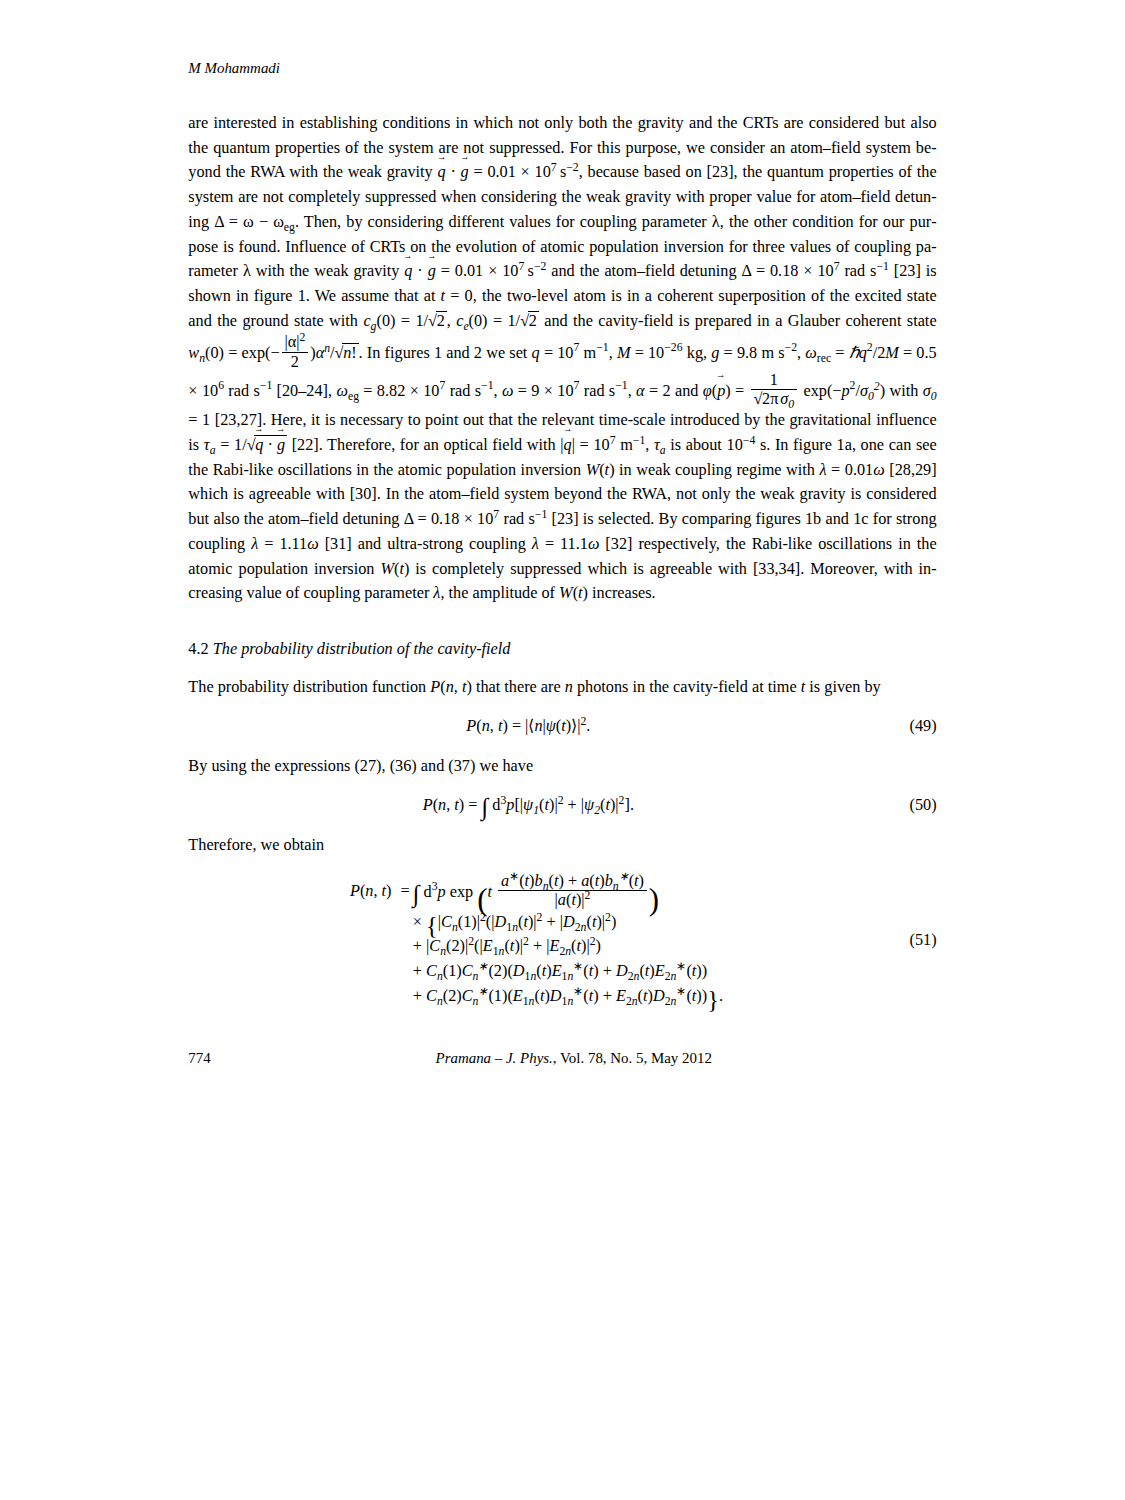M Mohammadi
are interested in establishing conditions in which not only both the gravity and the CRTs are considered but also the quantum properties of the system are not suppressed. For this purpose, we consider an atom–field system beyond the RWA with the weak gravity q · g = 0.01 × 107 s−2, because based on [23], the quantum properties of the system are not completely suppressed when considering the weak gravity with proper value for atom–field detuning Δ = ω − ωeg. Then, by considering different values for coupling parameter λ, the other condition for our purpose is found. Influence of CRTs on the evolution of atomic population inversion for three values of coupling parameter λ with the weak gravity q · g = 0.01 × 107 s−2 and the atom–field detuning Δ = 0.18 × 107 rad s−1 [23] is shown in figure 1. We assume that at t = 0, the two-level atom is in a coherent superposition of the excited state and the ground state with cg(0) = 1/√2, ce(0) = 1/√2 and the cavity-field is prepared in a Glauber coherent state wn(0) = exp(−|α|22)αn/√n!. In figures 1 and 2 we set q = 107 m−1, M = 10−26 kg, g = 9.8 m s−2, ωrec = ℏq2/2M = 0.5 × 106 rad s−1 [20–24], ωeg = 8.82 × 107 rad s−1, ω = 9 × 107 rad s−1, α = 2 and φ(p) = 1√2π σ0 exp(−p2/σ02) with σ0 = 1 [23,27]. Here, it is necessary to point out that the relevant time-scale introduced by the gravitational influence is τa = 1/√q · g [22]. Therefore, for an optical field with |q| = 107 m−1, τa is about 10−4 s. In figure 1a, one can see the Rabi-like oscillations in the atomic population inversion W(t) in weak coupling regime with λ = 0.01ω [28,29] which is agreeable with [30]. In the atom–field system beyond the RWA, not only the weak gravity is considered but also the atom–field detuning Δ = 0.18 × 107 rad s−1 [23] is selected. By comparing figures 1b and 1c for strong coupling λ = 1.11ω [31] and ultra-strong coupling λ = 11.1ω [32] respectively, the Rabi-like oscillations in the atomic population inversion W(t) is completely suppressed which is agreeable with [33,34]. Moreover, with increasing value of coupling parameter λ, the amplitude of W(t) increases.
4.2 The probability distribution of the cavity-field
The probability distribution function P(n, t) that there are n photons in the cavity-field at time t is given by
P(n, t) = |⟨n|ψ(t)⟩|2. (49)
By using the expressions (27), (36) and (37) we have
P(n, t) = ∫ d3p[|ψ1(t)|2 + |ψ2(t)|2]. (50)
Therefore, we obtain
P(n, t) = ∫ d3p exp (t a∗(t)bn(t) + a(t)bn∗(t)|a(t)|2)
× {|Cn(1)|2(|D1n(t)|2 + |D2n(t)|2)
+ |Cn(2)|2(|E1n(t)|2 + |E2n(t)|2)
+ Cn(1)Cn∗(2)(D1n(t)E1n∗(t) + D2n(t)E2n∗(t))
+ Cn(2)Cn∗(1)(E1n(t)D1n∗(t) + E2n(t)D2n∗(t))}.
(51)
774 Pramana – J. Phys., Vol. 78, No. 5, May 2012